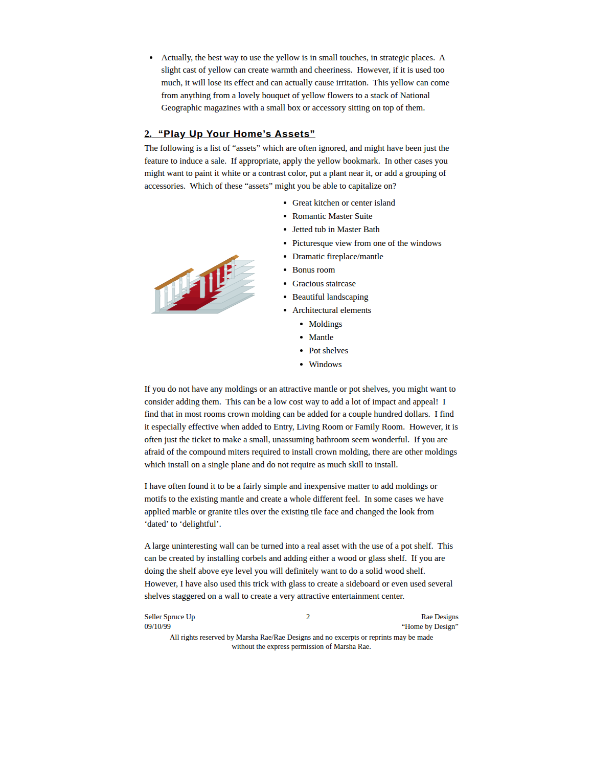Actually, the best way to use the yellow is in small touches, in strategic places. A slight cast of yellow can create warmth and cheeriness. However, if it is used too much, it will lose its effect and can actually cause irritation. This yellow can come from anything from a lovely bouquet of yellow flowers to a stack of National Geographic magazines with a small box or accessory sitting on top of them.
2. “Play Up Your Home’s Assets”
The following is a list of “assets” which are often ignored, and might have been just the feature to induce a sale. If appropriate, apply the yellow bookmark. In other cases you might want to paint it white or a contrast color, put a plant near it, or add a grouping of accessories. Which of these “assets” might you be able to capitalize on?
Great kitchen or center island
Romantic Master Suite
Jetted tub in Master Bath
Picturesque view from one of the windows
Dramatic fireplace/mantle
Bonus room
Gracious staircase
Beautiful landscaping
Architectural elements
Moldings
Mantle
Pot shelves
Windows
If you do not have any moldings or an attractive mantle or pot shelves, you might want to consider adding them. This can be a low cost way to add a lot of impact and appeal! I find that in most rooms crown molding can be added for a couple hundred dollars. I find it especially effective when added to Entry, Living Room or Family Room. However, it is often just the ticket to make a small, unassuming bathroom seem wonderful. If you are afraid of the compound miters required to install crown molding, there are other moldings which install on a single plane and do not require as much skill to install.
I have often found it to be a fairly simple and inexpensive matter to add moldings or motifs to the existing mantle and create a whole different feel. In some cases we have applied marble or granite tiles over the existing tile face and changed the look from ‘dated’ to ‘delightful’.
A large uninteresting wall can be turned into a real asset with the use of a pot shelf. This can be created by installing corbels and adding either a wood or glass shelf. If you are doing the shelf above eye level you will definitely want to do a solid wood shelf. However, I have also used this trick with glass to create a sideboard or even used several shelves staggered on a wall to create a very attractive entertainment center.
Seller Spruce Up
2
Rae Designs
09/10/99
“Home by Design”
All rights reserved by Marsha Rae/Rae Designs and no excerpts or reprints may be made
without the express permission of Marsha Rae.